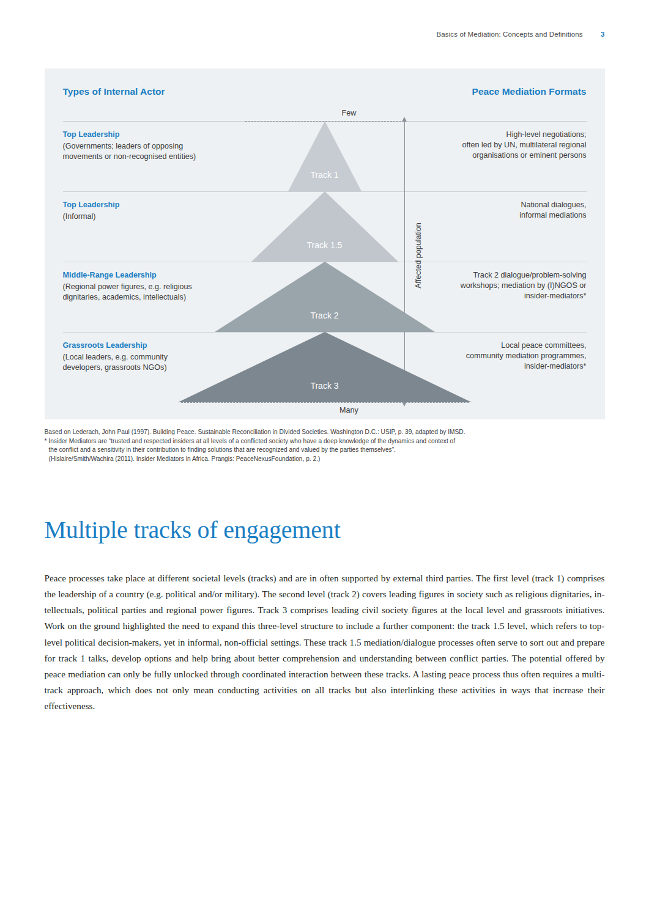Basics of Mediation: Concepts and Definitions 3
Types of Internal Actor
Peace Mediation Formats
Few
Many
Affected population
Top Leadership (Governments; leaders of opposing
movements or non-recognised entities)
Top Leadership (Informal)
Middle-Range Leadership (Regional power figures, e.g. religious
dignitaries, academics, intellectuals)
Grassroots Leadership (Local leaders, e.g. community
developers, grassroots NGOs)
High-level negotiations;
often led by UN, multilateral regional
organisations or eminent persons
National dialogues,
informal mediations
Track 2 dialogue/problem-solving
workshops; mediation by (I)NGOS or
insider-mediators*
Local peace committees,
community mediation programmes,
insider-mediators*
Track 1
Track 1.5
Track 2
Track 3
Based on Lederach, John Paul (1997). Building Peace. Sustainable Reconciliation in Divided Societies. Washington D.C.: USIP, p. 39, adapted by IMSD.
* Insider Mediators are “trusted and respected insiders at all levels of a conflicted society who have a deep knowledge of the dynamics and context of the conflict and a sensitivity in their contribution to finding solutions that are recognized and valued by the parties themselves”. (Hislaire/Smith/Wachira (2011). Insider Mediators in Africa. Prangis: PeaceNexusFoundation, p. 2.)
Multiple tracks of engagement
Peace processes take place at different societal levels (tracks) and are in often supported by external third parties. The first level (track 1) comprises the leadership of a country (e.g. political and/or military). The second level (track 2) covers leading figures in society such as religious dignitaries, intellectuals, political parties and regional power figures. Track 3 comprises leading civil society figures at the local level and grassroots initiatives. Work on the ground highlighted the need to expand this three-level structure to include a further component: the track 1.5 level, which refers to top-level political decision-makers, yet in informal, non-official settings. These track 1.5 mediation/dialogue processes often serve to sort out and prepare for track 1 talks, develop options and help bring about better comprehension and understanding between conflict parties. The potential offered by peace mediation can only be fully unlocked through coordinated interaction between these tracks. A lasting peace process thus often requires a multi-track approach, which does not only mean conducting activities on all tracks but also interlinking these activities in ways that increase their effectiveness.